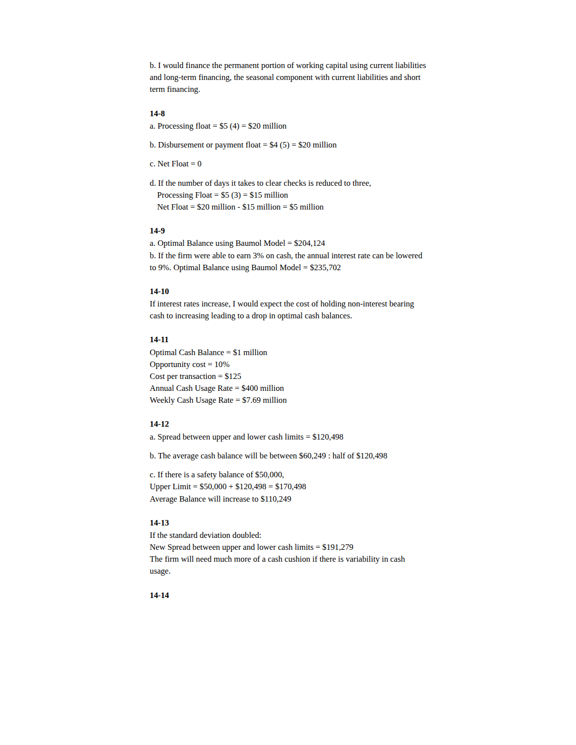b. I would finance the permanent portion of working capital using current liabilities and long-term financing, the seasonal component with current liabilities and short term financing.
14-8
a. Processing float = $5 (4) = $20 million
b. Disbursement or payment float = $4 (5) = $20 million
c. Net Float = 0
d. If the number of days it takes to clear checks is reduced to three,
Processing Float = $5 (3) = $15 million
Net Float = $20 million - $15 million = $5 million
14-9
a. Optimal Balance using Baumol Model = $204,124
b. If the firm were able to earn 3% on cash, the annual interest rate can be lowered to 9%. Optimal Balance using Baumol Model = $235,702
14-10
If interest rates increase, I would expect the cost of holding non-interest bearing cash to increasing leading to a drop in optimal cash balances.
14-11
Optimal Cash Balance = $1 million
Opportunity cost = 10%
Cost per transaction = $125
Annual Cash Usage Rate = $400 million
Weekly Cash Usage Rate = $7.69 million
14-12
a. Spread between upper and lower cash limits = $120,498
b. The average cash balance will be between $60,249 : half of $120,498
c. If there is a safety balance of $50,000,
Upper Limit = $50,000 + $120,498 = $170,498
Average Balance will increase to $110,249
14-13
If the standard deviation doubled:
New Spread between upper and lower cash limits = $191,279
The firm will need much more of a cash cushion if there is variability in cash usage.
14-14